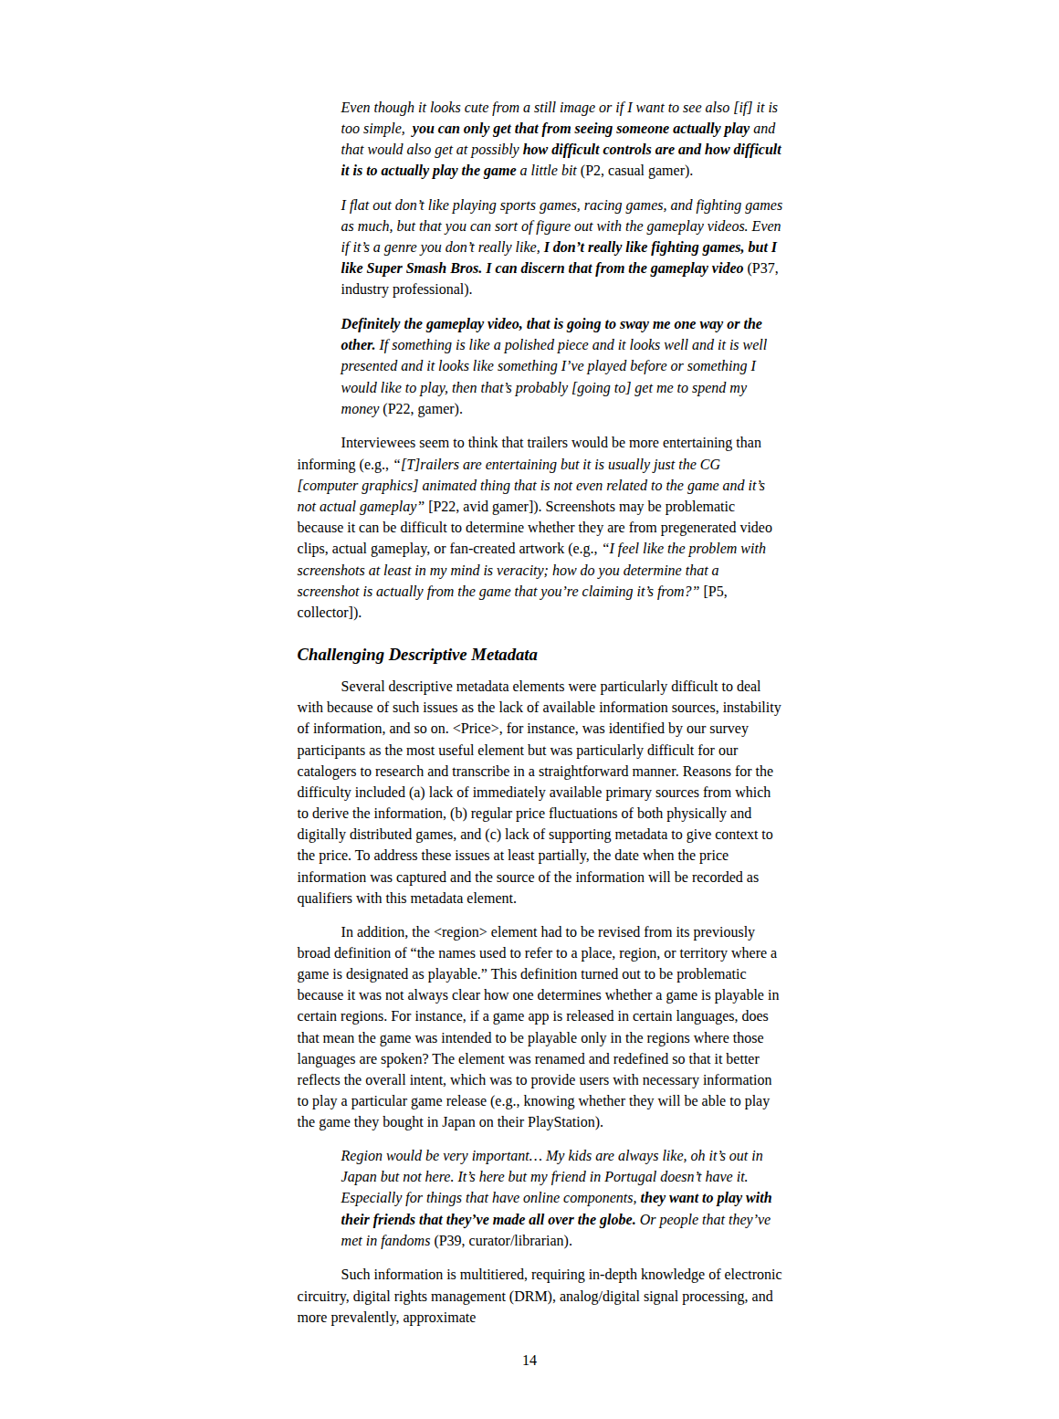Even though it looks cute from a still image or if I want to see also [if] it is too simple, you can only get that from seeing someone actually play and that would also get at possibly how difficult controls are and how difficult it is to actually play the game a little bit (P2, casual gamer).
I flat out don’t like playing sports games, racing games, and fighting games as much, but that you can sort of figure out with the gameplay videos. Even if it’s a genre you don’t really like, I don’t really like fighting games, but I like Super Smash Bros. I can discern that from the gameplay video (P37, industry professional).
Definitely the gameplay video, that is going to sway me one way or the other. If something is like a polished piece and it looks well and it is well presented and it looks like something I’ve played before or something I would like to play, then that’s probably [going to] get me to spend my money (P22, gamer).
Interviewees seem to think that trailers would be more entertaining than informing (e.g., “[T]railers are entertaining but it is usually just the CG [computer graphics] animated thing that is not even related to the game and it’s not actual gameplay” [P22, avid gamer]). Screenshots may be problematic because it can be difficult to determine whether they are from pregenerated video clips, actual gameplay, or fan-created artwork (e.g., “I feel like the problem with screenshots at least in my mind is veracity; how do you determine that a screenshot is actually from the game that you’re claiming it’s from?” [P5, collector]).
Challenging Descriptive Metadata
Several descriptive metadata elements were particularly difficult to deal with because of such issues as the lack of available information sources, instability of information, and so on. <Price>, for instance, was identified by our survey participants as the most useful element but was particularly difficult for our catalogers to research and transcribe in a straightforward manner. Reasons for the difficulty included (a) lack of immediately available primary sources from which to derive the information, (b) regular price fluctuations of both physically and digitally distributed games, and (c) lack of supporting metadata to give context to the price. To address these issues at least partially, the date when the price information was captured and the source of the information will be recorded as qualifiers with this metadata element.
In addition, the <region> element had to be revised from its previously broad definition of “the names used to refer to a place, region, or territory where a game is designated as playable.” This definition turned out to be problematic because it was not always clear how one determines whether a game is playable in certain regions. For instance, if a game app is released in certain languages, does that mean the game was intended to be playable only in the regions where those languages are spoken? The element was renamed and redefined so that it better reflects the overall intent, which was to provide users with necessary information to play a particular game release (e.g., knowing whether they will be able to play the game they bought in Japan on their PlayStation).
Region would be very important… My kids are always like, oh it’s out in Japan but not here. It’s here but my friend in Portugal doesn’t have it. Especially for things that have online components, they want to play with their friends that they’ve made all over the globe. Or people that they’ve met in fandoms (P39, curator/librarian).
Such information is multitiered, requiring in-depth knowledge of electronic circuitry, digital rights management (DRM), analog/digital signal processing, and more prevalently, approximate
14